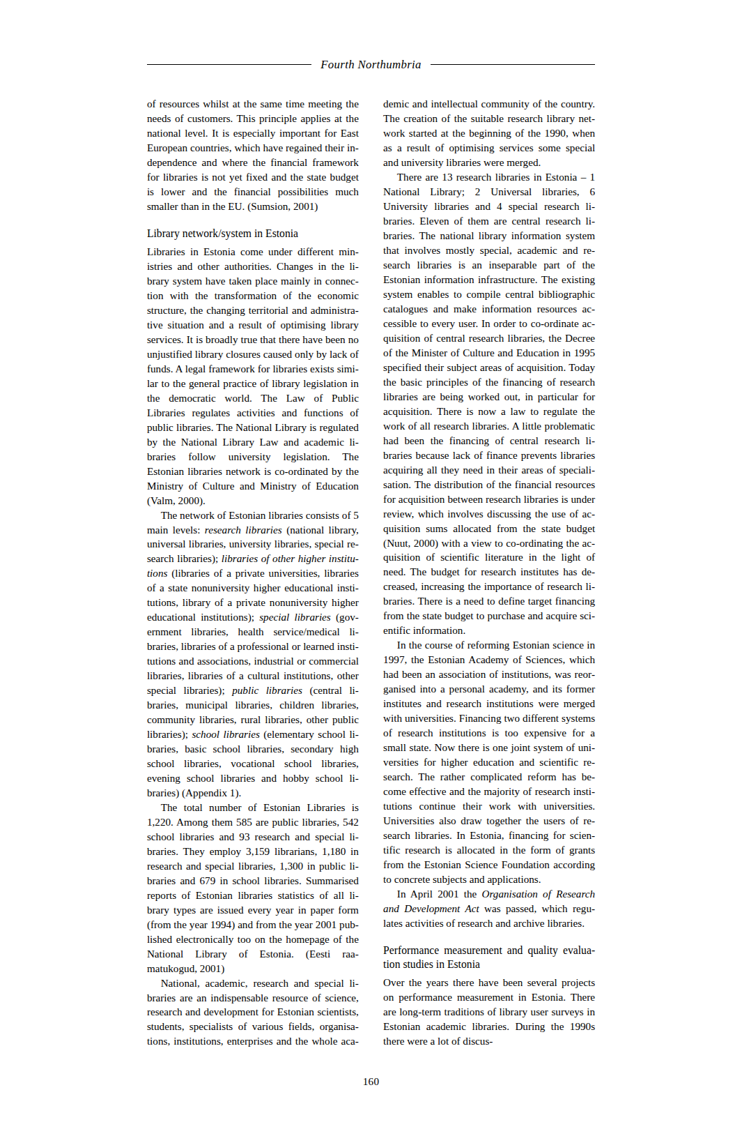Fourth Northumbria
of resources whilst at the same time meeting the needs of customers. This principle applies at the national level. It is especially important for East European countries, which have regained their independence and where the financial framework for libraries is not yet fixed and the state budget is lower and the financial possibilities much smaller than in the EU. (Sumsion, 2001)
Library network/system in Estonia
Libraries in Estonia come under different ministries and other authorities. Changes in the library system have taken place mainly in connection with the transformation of the economic structure, the changing territorial and administrative situation and a result of optimising library services. It is broadly true that there have been no unjustified library closures caused only by lack of funds. A legal framework for libraries exists similar to the general practice of library legislation in the democratic world. The Law of Public Libraries regulates activities and functions of public libraries. The National Library is regulated by the National Library Law and academic libraries follow university legislation. The Estonian libraries network is co-ordinated by the Ministry of Culture and Ministry of Education (Valm, 2000).
The network of Estonian libraries consists of 5 main levels: research libraries (national library, universal libraries, university libraries, special research libraries); libraries of other higher institutions (libraries of a private universities, libraries of a state nonuniversity higher educational institutions, library of a private nonuniversity higher educational institutions); special libraries (government libraries, health service/medical libraries, libraries of a professional or learned institutions and associations, industrial or commercial libraries, libraries of a cultural institutions, other special libraries); public libraries (central libraries, municipal libraries, children libraries, community libraries, rural libraries, other public libraries); school libraries (elementary school libraries, basic school libraries, secondary high school libraries, vocational school libraries, evening school libraries and hobby school libraries) (Appendix 1).
The total number of Estonian Libraries is 1,220. Among them 585 are public libraries, 542 school libraries and 93 research and special libraries. They employ 3,159 librarians, 1,180 in research and special libraries, 1,300 in public libraries and 679 in school libraries. Summarised reports of Estonian libraries statistics of all library types are issued every year in paper form (from the year 1994) and from the year 2001 published electronically too on the homepage of the National Library of Estonia. (Eesti raamatukogud, 2001)
National, academic, research and special libraries are an indispensable resource of science, research and development for Estonian scientists, students, specialists of various fields, organisations, institutions, enterprises and the whole academic and intellectual community of the country. The creation of the suitable research library network started at the beginning of the 1990, when as a result of optimising services some special and university libraries were merged.
There are 13 research libraries in Estonia – 1 National Library; 2 Universal libraries, 6 University libraries and 4 special research libraries. Eleven of them are central research libraries. The national library information system that involves mostly special, academic and research libraries is an inseparable part of the Estonian information infrastructure. The existing system enables to compile central bibliographic catalogues and make information resources accessible to every user. In order to co-ordinate acquisition of central research libraries, the Decree of the Minister of Culture and Education in 1995 specified their subject areas of acquisition. Today the basic principles of the financing of research libraries are being worked out, in particular for acquisition. There is now a law to regulate the work of all research libraries. A little problematic had been the financing of central research libraries because lack of finance prevents libraries acquiring all they need in their areas of specialisation. The distribution of the financial resources for acquisition between research libraries is under review, which involves discussing the use of acquisition sums allocated from the state budget (Nuut, 2000) with a view to co-ordinating the acquisition of scientific literature in the light of need. The budget for research institutes has decreased, increasing the importance of research libraries. There is a need to define target financing from the state budget to purchase and acquire scientific information.
In the course of reforming Estonian science in 1997, the Estonian Academy of Sciences, which had been an association of institutions, was reorganised into a personal academy, and its former institutes and research institutions were merged with universities. Financing two different systems of research institutions is too expensive for a small state. Now there is one joint system of universities for higher education and scientific research. The rather complicated reform has become effective and the majority of research institutions continue their work with universities. Universities also draw together the users of research libraries. In Estonia, financing for scientific research is allocated in the form of grants from the Estonian Science Foundation according to concrete subjects and applications.
In April 2001 the Organisation of Research and Development Act was passed, which regulates activities of research and archive libraries.
Performance measurement and quality evaluation studies in Estonia
Over the years there have been several projects on performance measurement in Estonia. There are long-term traditions of library user surveys in Estonian academic libraries. During the 1990s there were a lot of discus-
160